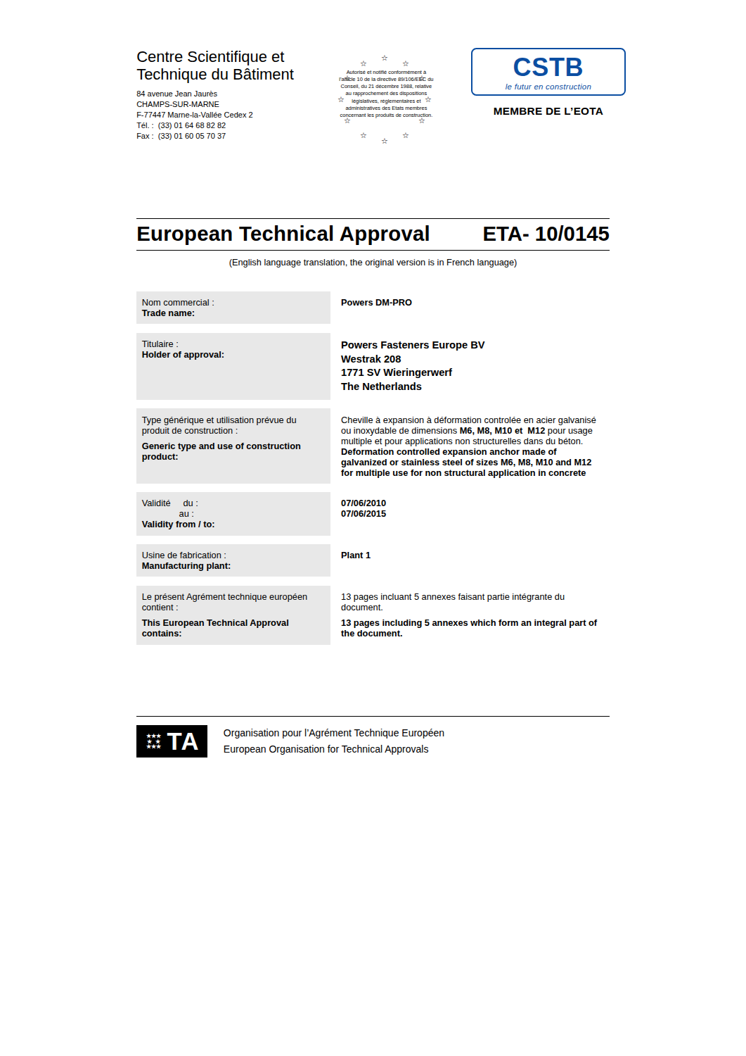Centre Scientifique et
Technique du Bâtiment
84 avenue Jean Jaurès
CHAMPS-SUR-MARNE
F-77447 Marne-la-Vallée Cedex 2
Tél. : (33) 01 64 68 82 82
Fax : (33) 01 60 05 70 37
☆ ☆ ☆ ☆ ☆ ☆ ☆ ☆ ☆ ☆ ☆ ☆
Autorisé et notifié conformément à l’article 10 de la directive 89/106/EEC du Conseil, du 21 décembre 1988, relative au rapprochement des dispositions législatives, réglementaires et administratives des Etats membres concernant les produits de construction.
CSTB
le futur en construction
MEMBRE DE L’EOTA
European Technical Approval
ETA- 10/0145
(English language translation, the original version is in French language)
| Nom commercial : Trade name: | Powers DM-PRO |
| Titulaire : Holder of approval: | Powers Fasteners Europe BV Westrak 208 1771 SV Wieringerwerf The Netherlands |
| Type générique et utilisation prévue du produit de construction : Generic type and use of construction product: | Cheville à expansion à déformation controlée en acier galvanisé ou inoxydable de dimensions M6, M8, M10 et M12 pour usage multiple et pour applications non structurelles dans du béton. Deformation controlled expansion anchor made of galvanized or stainless steel of sizes M6, M8, M10 and M12 for multiple use for non structural application in concrete |
| Validité du : au : Validity from / to: | 07/06/2010 07/06/2015 |
| Usine de fabrication : Manufacturing plant: | Plant 1 |
| Le présent Agrément technique européen contient : This European Technical Approval contains: | 13 pages incluant 5 annexes faisant partie intégrante du document. 13 pages including 5 annexes which form an integral part of the document. |
★★★
★ ★
★★★TA
Organisation pour l’Agrément Technique Européen
European Organisation for Technical Approvals